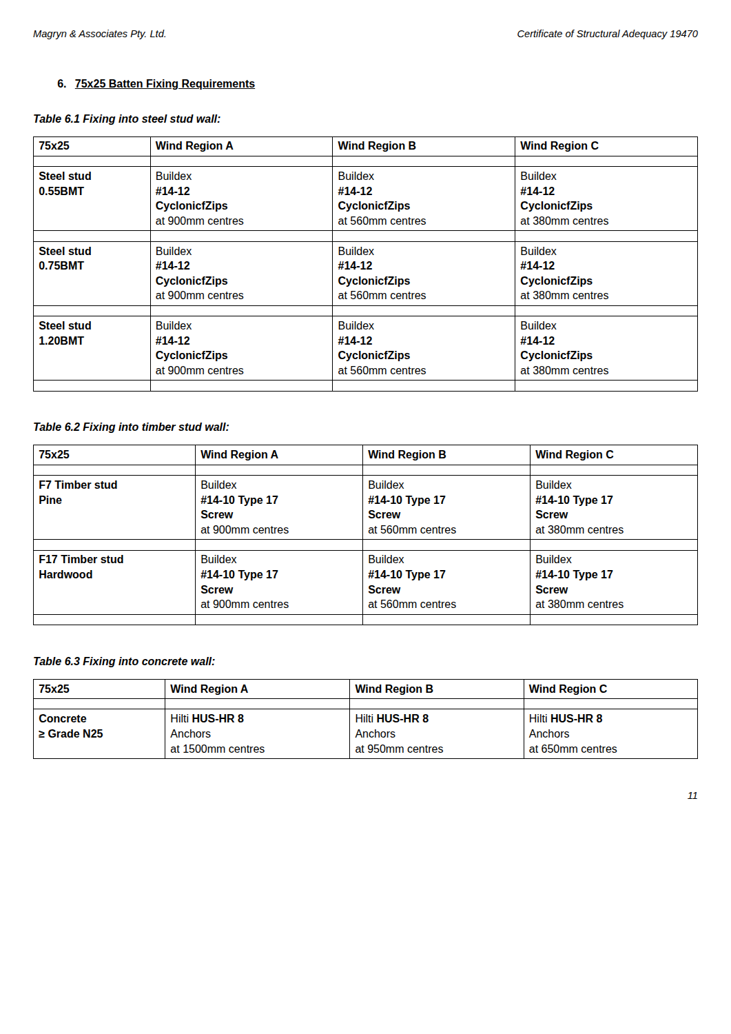Magryn & Associates Pty. Ltd. Certificate of Structural Adequacy 19470
6. 75x25 Batten Fixing Requirements
Table 6.1 Fixing into steel stud wall:
| 75x25 | Wind Region A | Wind Region B | Wind Region C |
| Steel stud 0.55BMT | Buildex #14-12 CyclonicfZips at 900mm centres | Buildex #14-12 CyclonicfZips at 560mm centres | Buildex #14-12 CyclonicfZips at 380mm centres |
| Steel stud 0.75BMT | Buildex #14-12 CyclonicfZips at 900mm centres | Buildex #14-12 CyclonicfZips at 560mm centres | Buildex #14-12 CyclonicfZips at 380mm centres |
| Steel stud 1.20BMT | Buildex #14-12 CyclonicfZips at 900mm centres | Buildex #14-12 CyclonicfZips at 560mm centres | Buildex #14-12 CyclonicfZips at 380mm centres |
Table 6.2 Fixing into timber stud wall:
| 75x25 | Wind Region A | Wind Region B | Wind Region C |
| F7 Timber stud Pine | Buildex #14-10 Type 17 Screw at 900mm centres | Buildex #14-10 Type 17 Screw at 560mm centres | Buildex #14-10 Type 17 Screw at 380mm centres |
| F17 Timber stud Hardwood | Buildex #14-10 Type 17 Screw at 900mm centres | Buildex #14-10 Type 17 Screw at 560mm centres | Buildex #14-10 Type 17 Screw at 380mm centres |
Table 6.3 Fixing into concrete wall:
| 75x25 | Wind Region A | Wind Region B | Wind Region C |
| Concrete ≥ Grade N25 | Hilti HUS-HR 8 Anchors at 1500mm centres | Hilti HUS-HR 8 Anchors at 950mm centres | Hilti HUS-HR 8 Anchors at 650mm centres |
11